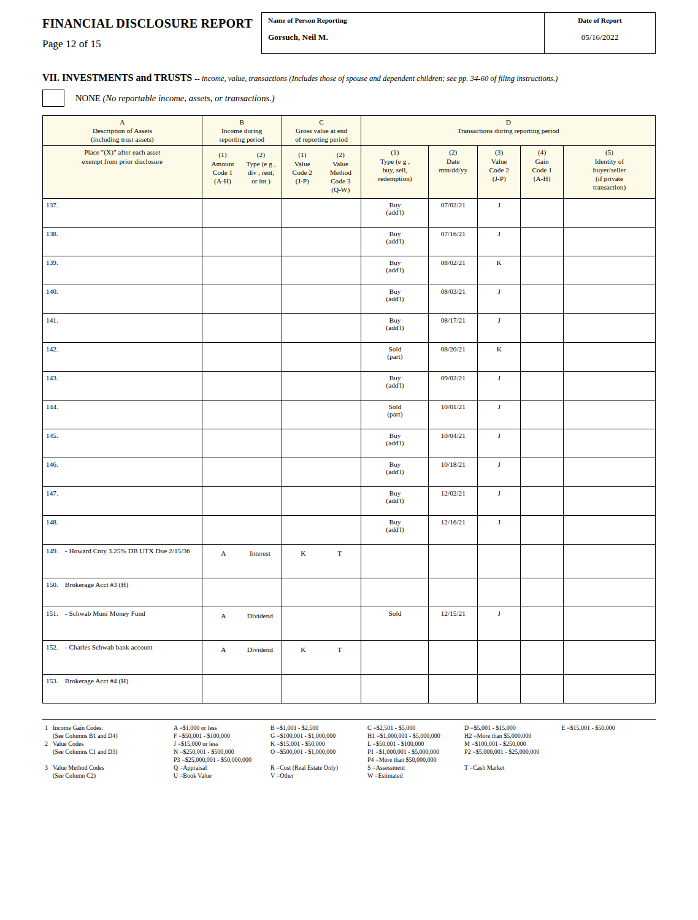| FINANCIAL DISCLOSURE REPORT Page 12 of 15 | Name of Person Reporting Gorsuch, Neil M. | Date of Report 05/16/2022 |
VII. INVESTMENTS and TRUSTS -- income, value, transactions (Includes those of spouse and dependent children; see pp. 34-60 of filing instructions.)
NONE (No reportable income, assets, or transactions.)
| A Description of Assets (including trust assets) | B Income during reporting period | C Gross value at end of reporting period | D Transactions during reporting period |
| --- | --- | --- | --- |
| Place "(X)" after each asset exempt from prior disclosure | / (1) Amount Code 1 (A-H) / (2) Type (e g , div , rent, or int ) / / --- / --- / | / (1) Value Code 2 (J-P) / (2) Value Method Code 3 (Q-W) / / --- / --- / | (1) Type (e g , buy, sell, redemption) | (2) Date mm/dd/yy | (3) Value Code 2 (J-P) | (4) Gain Code 1 (A-H) | (5) Identity of buyer/seller (if private transaction) |
| 137. | | | Buy (add'l) | 07/02/21 | J | | |
| 138. | | | Buy (add'l) | 07/16/21 | J | | |
| 139. | | | Buy (add'l) | 08/02/21 | K | | |
| 140. | | | Buy (add'l) | 08/03/21 | J | | |
| 141. | | | Buy (add'l) | 08/17/21 | J | | |
| 142. | | | Sold (part) | 08/20/21 | K | | |
| 143. | | | Buy (add'l) | 09/02/21 | J | | |
| 144. | | | Sold (part) | 10/01/21 | J | | |
| 145. | | | Buy (add'l) | 10/04/21 | J | | |
| 146. | | | Buy (add'l) | 10/18/21 | J | | |
| 147. | | | Buy (add'l) | 12/02/21 | J | | |
| 148. | | | Buy (add'l) | 12/16/21 | J | | |
| 149. - Howard Cnty 3.25% DB UTX Due 2/15/36 | / A / Interest / | / K / T / | | | | | |
| 150. Brokerage Acct #3 (H) | | | | | | | |
| 151. - Schwab Muni Money Fund | / A / Dividend / | | Sold | 12/15/21 | J | | |
| 152. - Charles Schwab bank account | / A / Dividend / | / K / T / | | | | | |
| 153. Brokerage Acct #4 (H) | | | | | | | |
| 1 | Income Gain Codes: | A =$1,000 or less | B =$1,001 - $2,500 | C =$2,501 - $5,000 | D =$5,001 - $15,000 | E =$15,001 - $50,000 |
| | (See Columns B1 and D4) | F =$50,001 - $100,000 | G =$100,001 - $1,000,000 | H1 =$1,000,001 - $5,000,000 | H2 =More than $5,000,000 | |
| 2 | Value Codes | J =$15,000 or less | K =$15,001 - $50,000 | L =$50,001 - $100,000 | M =$100,001 - $250,000 | |
| | (See Columns C1 and D3) | N =$250,001 - $500,000 | O =$500,001 - $1,000,000 | P1 =$1,000,001 - $5,000,000 | P2 =$5,000,001 - $25,000,000 | |
| | | P3 =$25,000,001 - $50,000,000 | | P4 =More than $50,000,000 | | |
| 3 | Value Method Codes | Q =Appraisal | R =Cost (Real Estate Only) | S =Assessment | T =Cash Market | |
| | (See Column C2) | U =Book Value | V =Other | W =Estimated | | |